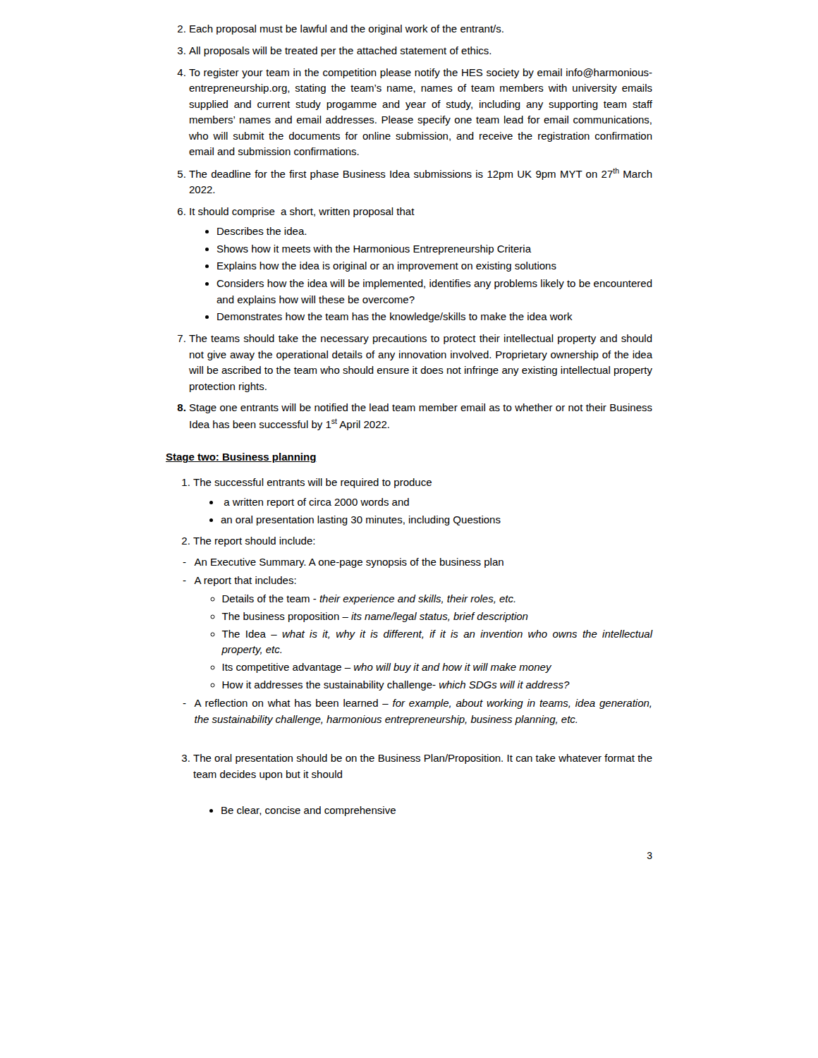Each proposal must be lawful and the original work of the entrant/s.
All proposals will be treated per the attached statement of ethics.
To register your team in the competition please notify the HES society by email info@harmonious-entrepreneurship.org, stating the team’s name, names of team members with university emails supplied and current study progamme and year of study, including any supporting team staff members’ names and email addresses. Please specify one team lead for email communications, who will submit the documents for online submission, and receive the registration confirmation email and submission confirmations.
The deadline for the first phase Business Idea submissions is 12pm UK 9pm MYT on 27th March 2022.
It should comprise a short, written proposal that
Describes the idea.
Shows how it meets with the Harmonious Entrepreneurship Criteria
Explains how the idea is original or an improvement on existing solutions
Considers how the idea will be implemented, identifies any problems likely to be encountered and explains how will these be overcome?
Demonstrates how the team has the knowledge/skills to make the idea work
The teams should take the necessary precautions to protect their intellectual property and should not give away the operational details of any innovation involved. Proprietary ownership of the idea will be ascribed to the team who should ensure it does not infringe any existing intellectual property protection rights.
Stage one entrants will be notified the lead team member email as to whether or not their Business Idea has been successful by 1st April 2022.
Stage two: Business planning
The successful entrants will be required to produce
a written report of circa 2000 words and
an oral presentation lasting 30 minutes, including Questions
The report should include:
An Executive Summary. A one-page synopsis of the business plan
A report that includes:
Details of the team - their experience and skills, their roles, etc.
The business proposition – its name/legal status, brief description
The Idea – what is it, why it is different, if it is an invention who owns the intellectual property, etc.
Its competitive advantage – who will buy it and how it will make money
How it addresses the sustainability challenge- which SDGs will it address?
A reflection on what has been learned – for example, about working in teams, idea generation, the sustainability challenge, harmonious entrepreneurship, business planning, etc.
The oral presentation should be on the Business Plan/Proposition. It can take whatever format the team decides upon but it should
Be clear, concise and comprehensive
3